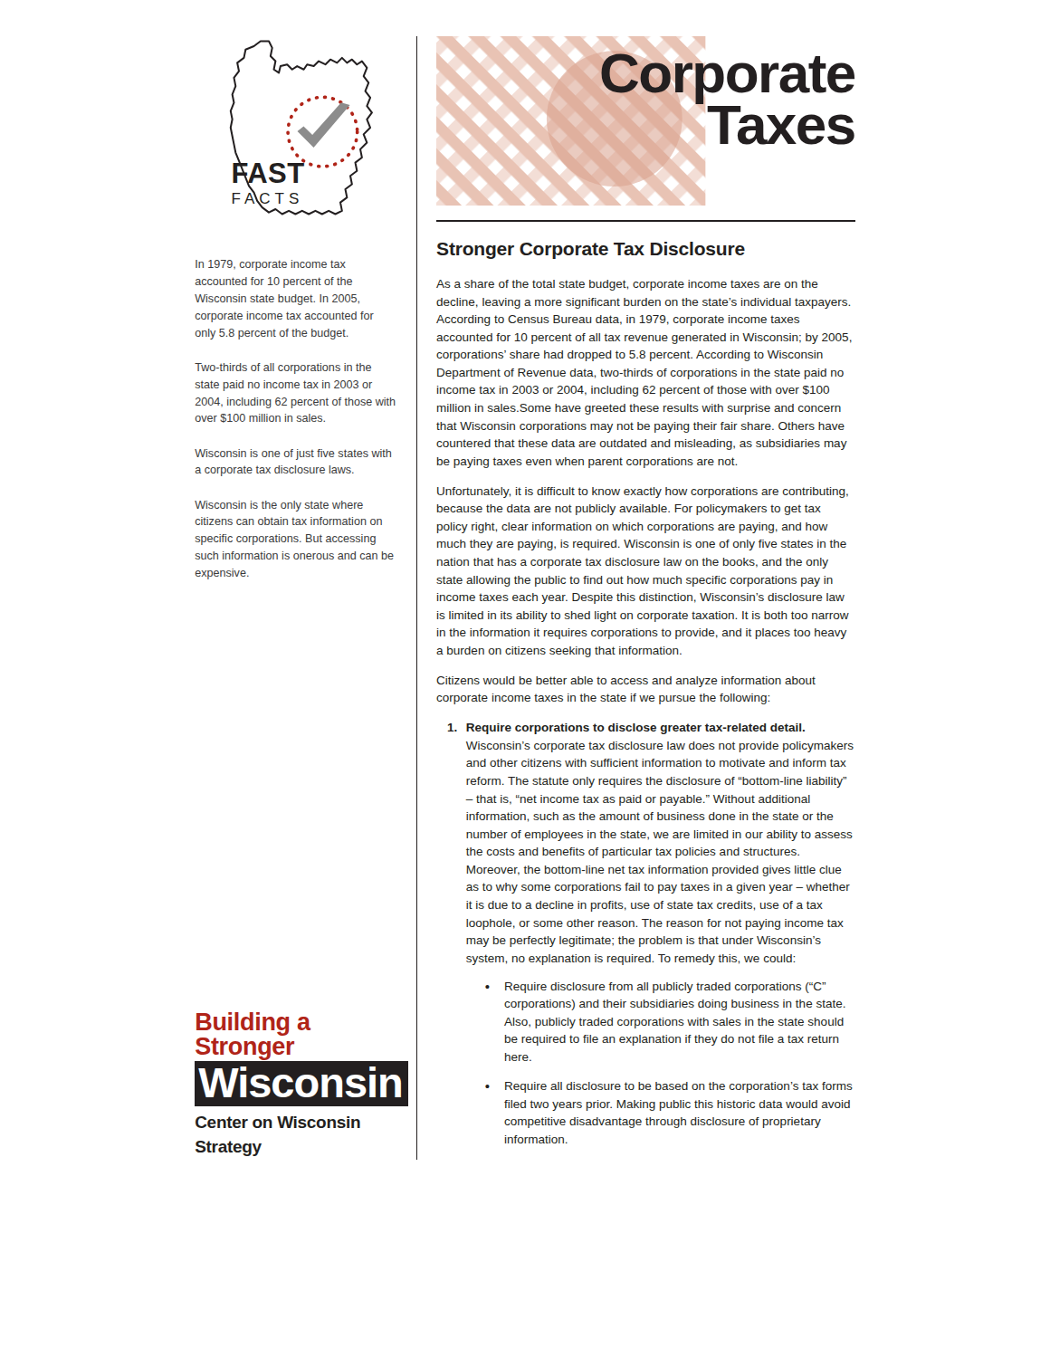FAST
FACTS
In 1979, corporate income tax accounted for 10 percent of the Wisconsin state budget. In 2005, corporate income tax accounted for only 5.8 percent of the budget.
Two-thirds of all corporations in the state paid no income tax in 2003 or 2004, including 62 percent of those with over $100 million in sales.
Wisconsin is one of just five states with a corporate tax disclosure laws.
Wisconsin is the only state where citizens can obtain tax information on specific corporations. But accessing such information is onerous and can be expensive.
Building a Stronger
Wisconsin
Center on Wisconsin Strategy
Corporate
Taxes
Stronger Corporate Tax Disclosure
As a share of the total state budget, corporate income taxes are on the decline, leaving a more significant burden on the state’s individual taxpayers. According to Census Bureau data, in 1979, corporate income taxes accounted for 10 percent of all tax revenue generated in Wisconsin; by 2005, corporations’ share had dropped to 5.8 percent. According to Wisconsin Department of Revenue data, two-thirds of corporations in the state paid no income tax in 2003 or 2004, including 62 percent of those with over $100 million in sales.Some have greeted these results with surprise and concern that Wisconsin corporations may not be paying their fair share. Others have countered that these data are outdated and misleading, as subsidiaries may be paying taxes even when parent corporations are not.
Unfortunately, it is difficult to know exactly how corporations are contributing, because the data are not publicly available. For policymakers to get tax policy right, clear information on which corporations are paying, and how much they are paying, is required. Wisconsin is one of only five states in the nation that has a corporate tax disclosure law on the books, and the only state allowing the public to find out how much specific corporations pay in income taxes each year. Despite this distinction, Wisconsin’s disclosure law is limited in its ability to shed light on corporate taxation. It is both too narrow in the information it requires corporations to provide, and it places too heavy a burden on citizens seeking that information.
Citizens would be better able to access and analyze information about corporate income taxes in the state if we pursue the following:
Require corporations to disclose greater tax-related detail. Wisconsin’s corporate tax disclosure law does not provide policymakers and other citizens with sufficient information to motivate and inform tax reform. The statute only requires the disclosure of “bottom-line liability” – that is, “net income tax as paid or payable.” Without additional information, such as the amount of business done in the state or the number of employees in the state, we are limited in our ability to assess the costs and benefits of particular tax policies and structures. Moreover, the bottom-line net tax information provided gives little clue as to why some corporations fail to pay taxes in a given year – whether it is due to a decline in profits, use of state tax credits, use of a tax loophole, or some other reason. The reason for not paying income tax may be perfectly legitimate; the problem is that under Wisconsin’s system, no explanation is required. To remedy this, we could:
Require disclosure from all publicly traded corporations (“C” corporations) and their subsidiaries doing business in the state. Also, publicly traded corporations with sales in the state should be required to file an explanation if they do not file a tax return here.
Require all disclosure to be based on the corporation’s tax forms filed two years prior. Making public this historic data would avoid competitive disadvantage through disclosure of proprietary information.